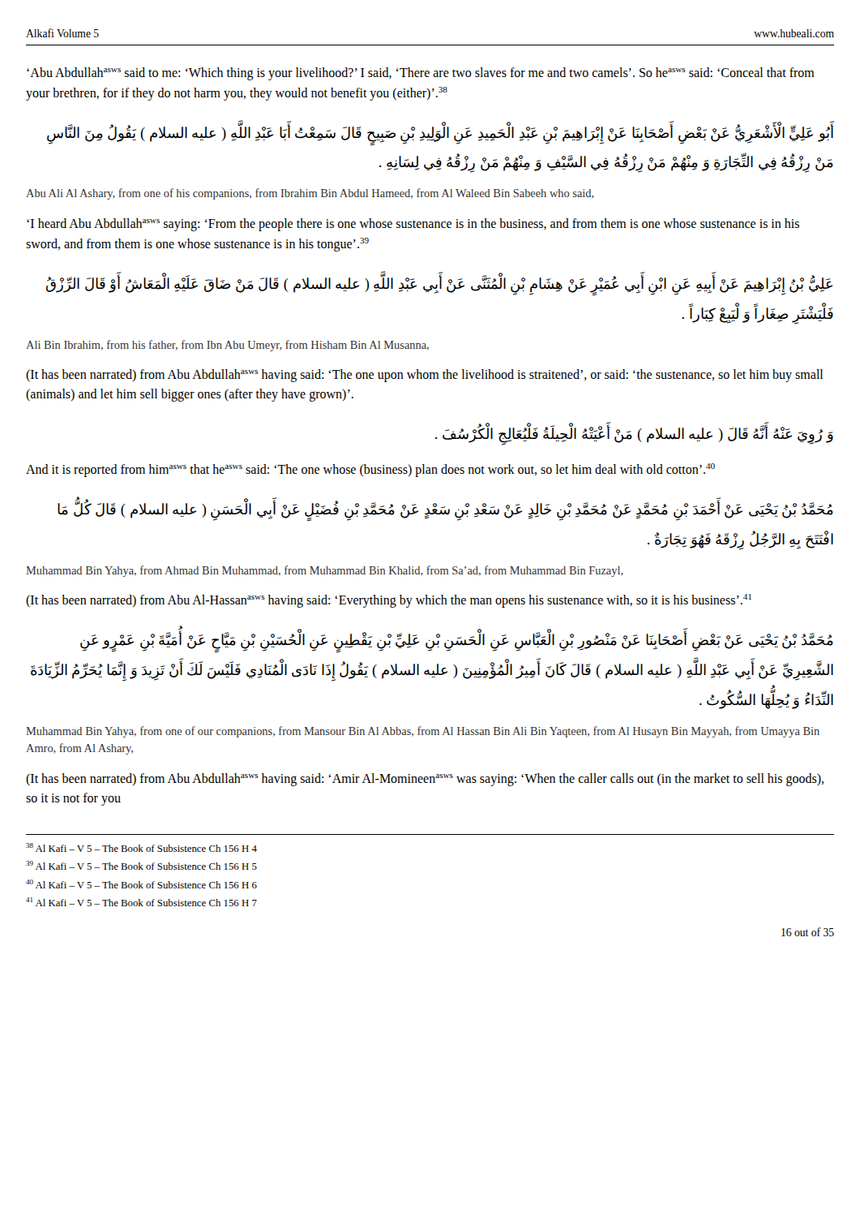Alkafi Volume 5 www.hubeali.com
‘Abu Abdullahasws said to me: ‘Which thing is your livelihood?’ I said, ‘There are two slaves for me and two camels’. So heasws said: ‘Conceal that from your brethren, for if they do not harm you, they would not benefit you (either)’.38
أَبُو عَلِيٍّ الْأَشْعَرِيُّ عَنْ بَعْضِ أَصْحَابِنَا عَنْ إِبْرَاهِيمَ بْنِ عَبْدِ الْحَمِيدِ عَنِ الْوَلِيدِ بْنِ صَبِيحٍ قَالَ سَمِعْتُ أَبَا عَبْدِ اللَّهِ ( عليه السلام ) يَقُولُ مِنَ النَّاسِ مَنْ رِزْقُهُ فِي التِّجَارَةِ وَ مِنْهُمْ مَنْ رِزْقُهُ فِي السَّيْفِ وَ مِنْهُمْ مَنْ رِزْقُهُ فِي لِسَانِهِ .
Abu Ali Al Ashary, from one of his companions, from Ibrahim Bin Abdul Hameed, from Al Waleed Bin Sabeeh who said,
‘I heard Abu Abdullahasws saying: ‘From the people there is one whose sustenance is in the business, and from them is one whose sustenance is in his sword, and from them is one whose sustenance is in his tongue’.39
عَلِيُّ بْنُ إِبْرَاهِيمَ عَنْ أَبِيهِ عَنِ ابْنِ أَبِي عُمَيْرٍ عَنْ هِشَامِ بْنِ الْمُثَنَّى عَنْ أَبِي عَبْدِ اللَّهِ ( عليه السلام ) قَالَ مَنْ ضَاقَ عَلَيْهِ الْمَعَاشُ أَوْ قَالَ الرِّزْقُ فَلْيَشْتَرِ صِغَاراً وَ لْيَبِعْ كِبَاراً .
Ali Bin Ibrahim, from his father, from Ibn Abu Umeyr, from Hisham Bin Al Musanna,
(It has been narrated) from Abu Abdullahasws having said: ‘The one upon whom the livelihood is straitened’, or said: ‘the sustenance, so let him buy small (animals) and let him sell bigger ones (after they have grown)’.
وَ رُوِيَ عَنْهُ أَنَّهُ قَالَ ( عليه السلام ) مَنْ أَعْيَتْهُ الْحِيلَةُ فَلْيُعَالِجِ الْكُرْسُفَ .
And it is reported from himasws that heasws said: ‘The one whose (business) plan does not work out, so let him deal with old cotton’.40
مُحَمَّدُ بْنُ يَحْيَى عَنْ أَحْمَدَ بْنِ مُحَمَّدٍ عَنْ مُحَمَّدِ بْنِ خَالِدٍ عَنْ سَعْدِ بْنِ سَعْدٍ عَنْ مُحَمَّدِ بْنِ فُضَيْلٍ عَنْ أَبِي الْحَسَنِ ( عليه السلام ) قَالَ كُلُّ مَا افْتَتَحَ بِهِ الرَّجُلُ رِزْقَهُ فَهُوَ تِجَارَةٌ .
Muhammad Bin Yahya, from Ahmad Bin Muhammad, from Muhammad Bin Khalid, from Sa’ad, from Muhammad Bin Fuzayl,
(It has been narrated) from Abu Al-Hassanasws having said: ‘Everything by which the man opens his sustenance with, so it is his business’.41
مُحَمَّدُ بْنُ يَحْيَى عَنْ بَعْضِ أَصْحَابِنَا عَنْ مَنْصُورِ بْنِ الْعَبَّاسِ عَنِ الْحَسَنِ بْنِ عَلِيِّ بْنِ يَقْطِينٍ عَنِ الْحُسَيْنِ بْنِ مَيَّاحٍ عَنْ أُمَيَّةَ بْنِ عَمْرٍو عَنِ الشَّعِيرِيِّ عَنْ أَبِي عَبْدِ اللَّهِ ( عليه السلام ) قَالَ كَانَ أَمِيرُ الْمُؤْمِنِينَ ( عليه السلام ) يَقُولُ إِذَا نَادَى الْمُنَادِي فَلَيْسَ لَكَ أَنْ تَزِيدَ وَ إِنَّمَا يُحَرِّمُ الزِّيَادَةَ النِّدَاءُ وَ يُحِلُّهَا السُّكُوتُ .
Muhammad Bin Yahya, from one of our companions, from Mansour Bin Al Abbas, from Al Hassan Bin Ali Bin Yaqteen, from Al Husayn Bin Mayyah, from Umayya Bin Amro, from Al Ashary,
(It has been narrated) from Abu Abdullahasws having said: ‘Amir Al-Momineenasws was saying: ‘When the caller calls out (in the market to sell his goods), so it is not for you
38 Al Kafi – V 5 – The Book of Subsistence Ch 156 H 4
39 Al Kafi – V 5 – The Book of Subsistence Ch 156 H 5
40 Al Kafi – V 5 – The Book of Subsistence Ch 156 H 6
41 Al Kafi – V 5 – The Book of Subsistence Ch 156 H 7
16 out of 35